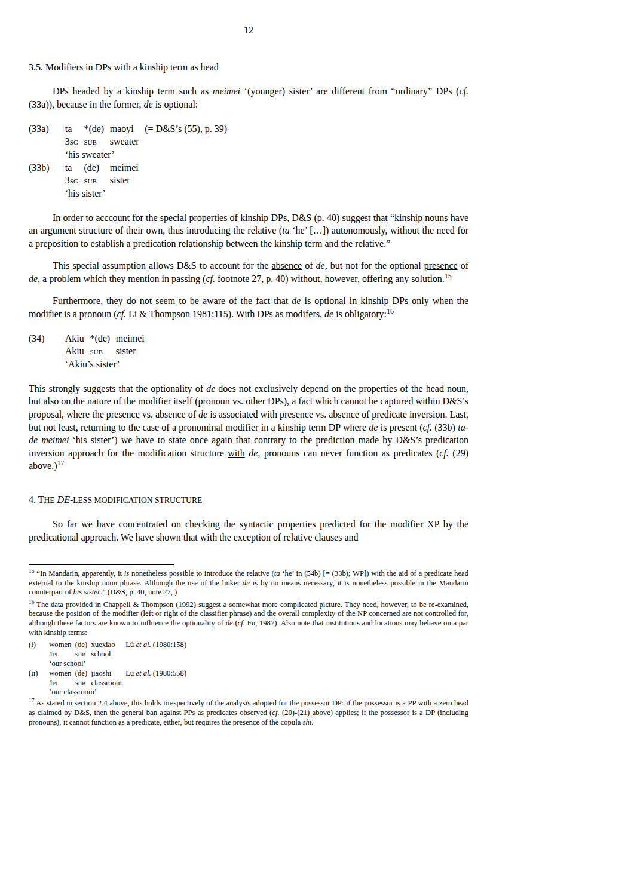12
3.5. Modifiers in DPs with a kinship term as head
DPs headed by a kinship term such as meimei ‘(younger) sister’ are different from “ordinary” DPs (cf. (33a)), because in the former, de is optional:
| (33a) | ta | *(de) | maoyi | (= D&S’s (55), p. 39) |
| | 3 sg | sub | sweater | |
| | ‘his sweater’ |
| (33b) | ta | (de) | meimei | |
| | 3 sg | sub | sister | |
| | ‘his sister’ |
In order to acccount for the special properties of kinship DPs, D&S (p. 40) suggest that “kinship nouns have an argument structure of their own, thus introducing the relative (ta ‘he’ […]) autonomously, without the need for a preposition to establish a predication relationship between the kinship term and the relative.”
This special assumption allows D&S to account for the absence of de, but not for the optional presence of de, a problem which they mention in passing (cf. footnote 27, p. 40) without, however, offering any solution.15
Furthermore, they do not seem to be aware of the fact that de is optional in kinship DPs only when the modifier is a pronoun (cf. Li & Thompson 1981:115). With DPs as modifers, de is obligatory:16
| (34) | Akiu | *(de) | meimei |
| | Akiu | sub | sister |
| | ‘Akiu’s sister’ |
This strongly suggests that the optionality of de does not exclusively depend on the properties of the head noun, but also on the nature of the modifier itself (pronoun vs. other DPs), a fact which cannot be captured within D&S’s proposal, where the presence vs. absence of de is associated with presence vs. absence of predicate inversion. Last, but not least, returning to the case of a pronominal modifier in a kinship term DP where de is present (cf. (33b) ta-de meimei ‘his sister’) we have to state once again that contrary to the prediction made by D&S’s predication inversion approach for the modification structure with de, pronouns can never function as predicates (cf. (29) above.)17
4. THE DE-LESS MODIFICATION STRUCTURE
So far we have concentrated on checking the syntactic properties predicted for the modifier XP by the predicational approach. We have shown that with the exception of relative clauses and
15 “In Mandarin, apparently, it is nonetheless possible to introduce the relative (ta ‘he’ in (54b) [= (33b); WP]) with the aid of a predicate head external to the kinship noun phrase. Although the use of the linker de is by no means necessary, it is nonetheless possible in the Mandarin counterpart of his sister.” (D&S, p. 40, note 27, )
16 The data provided in Chappell & Thompson (1992) suggest a somewhat more complicated picture. They need, however, to be re-examined, because the position of the modifier (left or right of the classifier phrase) and the overall complexity of the NP concerned are not controlled for, although these factors are known to influence the optionality of de (cf. Fu, 1987). Also note that institutions and locations may behave on a par with kinship terms:
| (i) | women | (de) | xuexiao | Lü et al. (1980:158) |
| | 1 pl | sub | school | |
| | ‘our school’ |
| (ii) | women | (de) | jiaoshi | Lü et al. (1980:558) |
| | 1 pl | sub | classroom | |
| | ‘our classroom’ |
17 As stated in section 2.4 above, this holds irrespectively of the analysis adopted for the possessor DP: if the possessor is a PP with a zero head as claimed by D&S, then the general ban against PPs as predicates observed (cf. (20)-(21) above) applies; if the possessor is a DP (including pronouns), it cannot function as a predicate, either, but requires the presence of the copula shi.